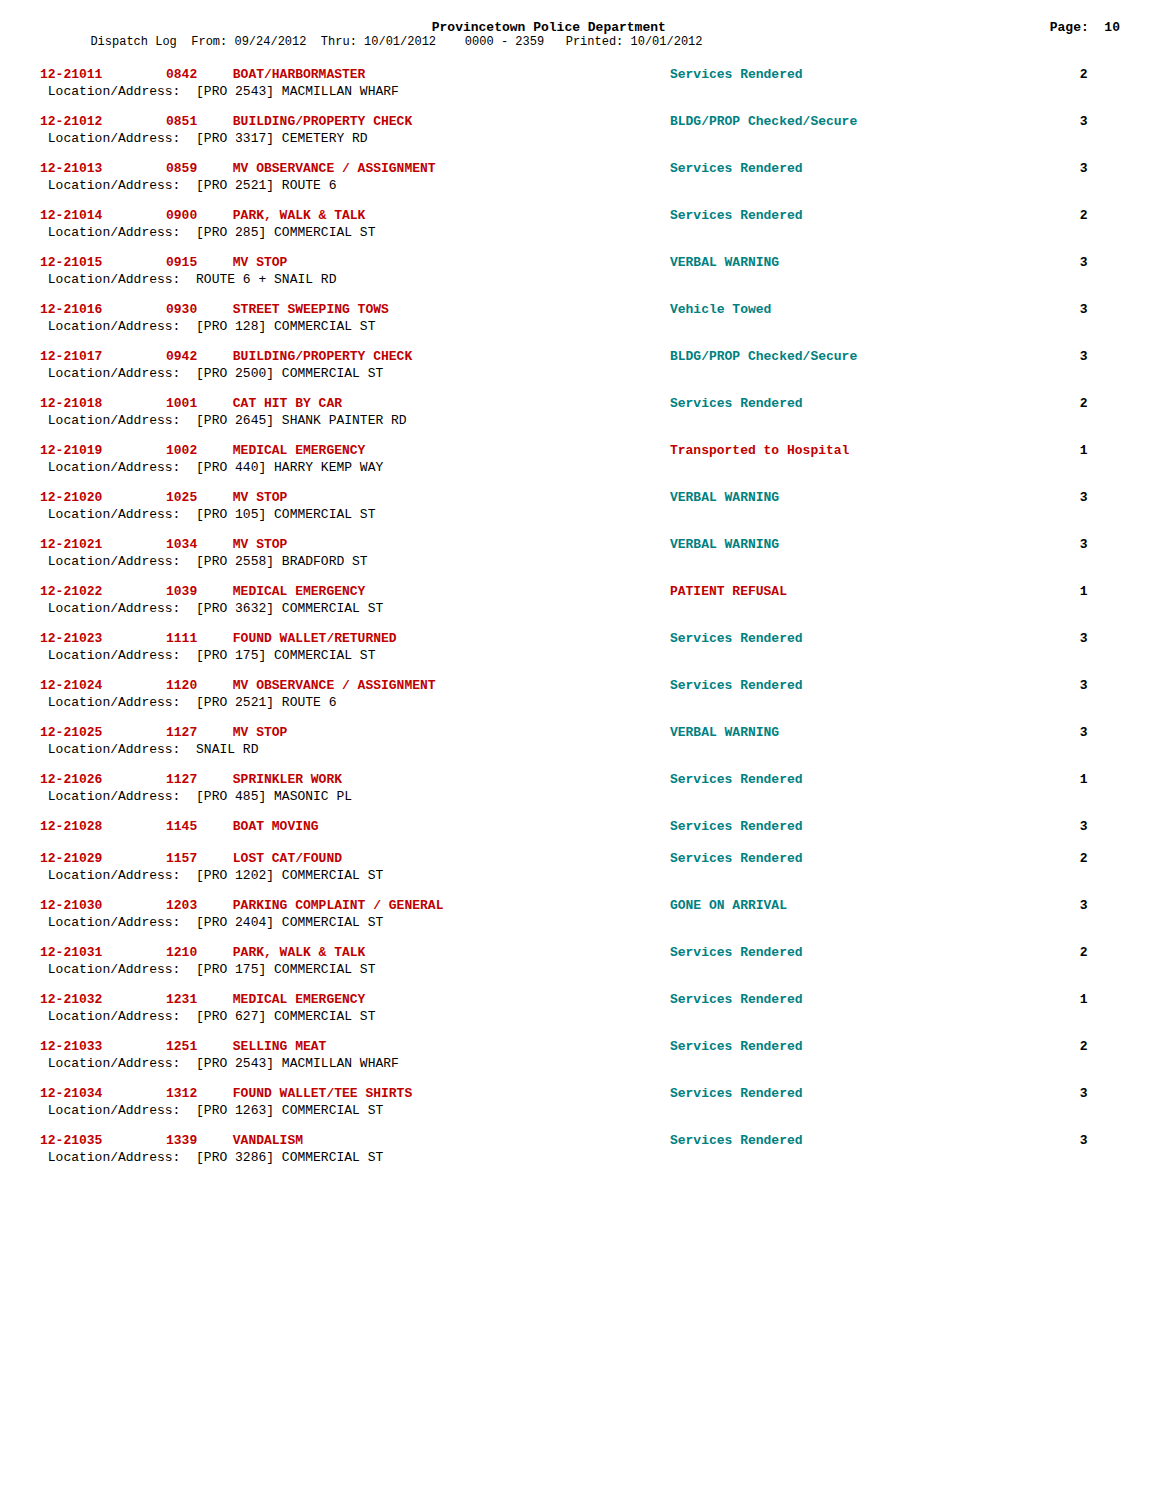Provincetown Police Department Page: 10
Dispatch Log From: 09/24/2012 Thru: 10/01/2012 0000 - 2359 Printed: 10/01/2012
| 12-21011 | 0842 | BOAT/HARBORMASTER | Services Rendered | 2 |
| Location/Address: [PRO 2543] MACMILLAN WHARF |
| 12-21012 | 0851 | BUILDING/PROPERTY CHECK | BLDG/PROP Checked/Secure | 3 |
| Location/Address: [PRO 3317] CEMETERY RD |
| 12-21013 | 0859 | MV OBSERVANCE / ASSIGNMENT | Services Rendered | 3 |
| Location/Address: [PRO 2521] ROUTE 6 |
| 12-21014 | 0900 | PARK, WALK & TALK | Services Rendered | 2 |
| Location/Address: [PRO 285] COMMERCIAL ST |
| 12-21015 | 0915 | MV STOP | VERBAL WARNING | 3 |
| Location/Address: ROUTE 6 + SNAIL RD |
| 12-21016 | 0930 | STREET SWEEPING TOWS | Vehicle Towed | 3 |
| Location/Address: [PRO 128] COMMERCIAL ST |
| 12-21017 | 0942 | BUILDING/PROPERTY CHECK | BLDG/PROP Checked/Secure | 3 |
| Location/Address: [PRO 2500] COMMERCIAL ST |
| 12-21018 | 1001 | CAT HIT BY CAR | Services Rendered | 2 |
| Location/Address: [PRO 2645] SHANK PAINTER RD |
| 12-21019 | 1002 | MEDICAL EMERGENCY | Transported to Hospital | 1 |
| Location/Address: [PRO 440] HARRY KEMP WAY |
| 12-21020 | 1025 | MV STOP | VERBAL WARNING | 3 |
| Location/Address: [PRO 105] COMMERCIAL ST |
| 12-21021 | 1034 | MV STOP | VERBAL WARNING | 3 |
| Location/Address: [PRO 2558] BRADFORD ST |
| 12-21022 | 1039 | MEDICAL EMERGENCY | PATIENT REFUSAL | 1 |
| Location/Address: [PRO 3632] COMMERCIAL ST |
| 12-21023 | 1111 | FOUND WALLET/RETURNED | Services Rendered | 3 |
| Location/Address: [PRO 175] COMMERCIAL ST |
| 12-21024 | 1120 | MV OBSERVANCE / ASSIGNMENT | Services Rendered | 3 |
| Location/Address: [PRO 2521] ROUTE 6 |
| 12-21025 | 1127 | MV STOP | VERBAL WARNING | 3 |
| Location/Address: SNAIL RD |
| 12-21026 | 1127 | SPRINKLER WORK | Services Rendered | 1 |
| Location/Address: [PRO 485] MASONIC PL |
| 12-21028 | 1145 | BOAT MOVING | Services Rendered | 3 |
| 12-21029 | 1157 | LOST CAT/FOUND | Services Rendered | 2 |
| Location/Address: [PRO 1202] COMMERCIAL ST |
| 12-21030 | 1203 | PARKING COMPLAINT / GENERAL | GONE ON ARRIVAL | 3 |
| Location/Address: [PRO 2404] COMMERCIAL ST |
| 12-21031 | 1210 | PARK, WALK & TALK | Services Rendered | 2 |
| Location/Address: [PRO 175] COMMERCIAL ST |
| 12-21032 | 1231 | MEDICAL EMERGENCY | Services Rendered | 1 |
| Location/Address: [PRO 627] COMMERCIAL ST |
| 12-21033 | 1251 | SELLING MEAT | Services Rendered | 2 |
| Location/Address: [PRO 2543] MACMILLAN WHARF |
| 12-21034 | 1312 | FOUND WALLET/TEE SHIRTS | Services Rendered | 3 |
| Location/Address: [PRO 1263] COMMERCIAL ST |
| 12-21035 | 1339 | VANDALISM | Services Rendered | 3 |
| Location/Address: [PRO 3286] COMMERCIAL ST |